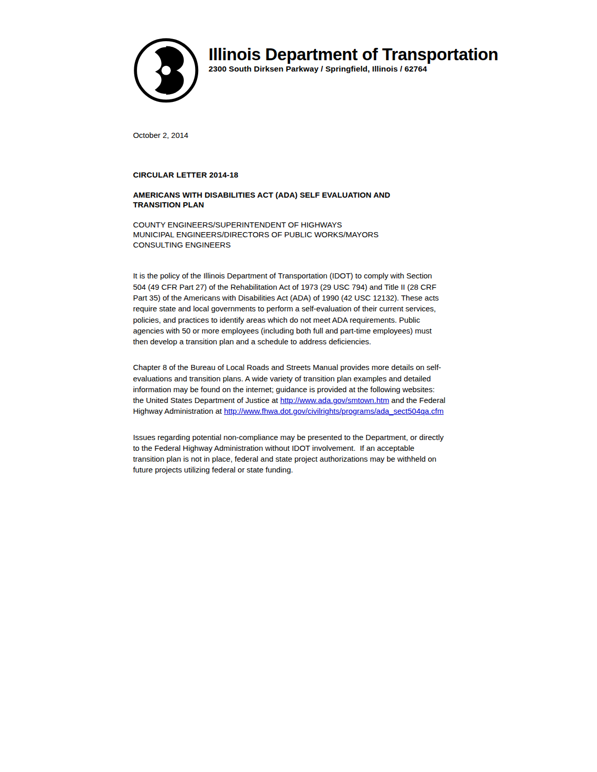Illinois Department of Transportation
2300 South Dirksen Parkway / Springfield, Illinois / 62764
October 2, 2014
CIRCULAR LETTER 2014-18
AMERICANS WITH DISABILITIES ACT (ADA) SELF EVALUATION AND TRANSITION PLAN
COUNTY ENGINEERS/SUPERINTENDENT OF HIGHWAYS
MUNICIPAL ENGINEERS/DIRECTORS OF PUBLIC WORKS/MAYORS
CONSULTING ENGINEERS
It is the policy of the Illinois Department of Transportation (IDOT) to comply with Section 504 (49 CFR Part 27) of the Rehabilitation Act of 1973 (29 USC 794) and Title II (28 CRF Part 35) of the Americans with Disabilities Act (ADA) of 1990 (42 USC 12132). These acts require state and local governments to perform a self-evaluation of their current services, policies, and practices to identify areas which do not meet ADA requirements. Public agencies with 50 or more employees (including both full and part-time employees) must then develop a transition plan and a schedule to address deficiencies.
Chapter 8 of the Bureau of Local Roads and Streets Manual provides more details on self-evaluations and transition plans. A wide variety of transition plan examples and detailed information may be found on the internet; guidance is provided at the following websites: the United States Department of Justice at http://www.ada.gov/smtown.htm and the Federal Highway Administration at http://www.fhwa.dot.gov/civilrights/programs/ada_sect504qa.cfm
Issues regarding potential non-compliance may be presented to the Department, or directly to the Federal Highway Administration without IDOT involvement. If an acceptable transition plan is not in place, federal and state project authorizations may be withheld on future projects utilizing federal or state funding.